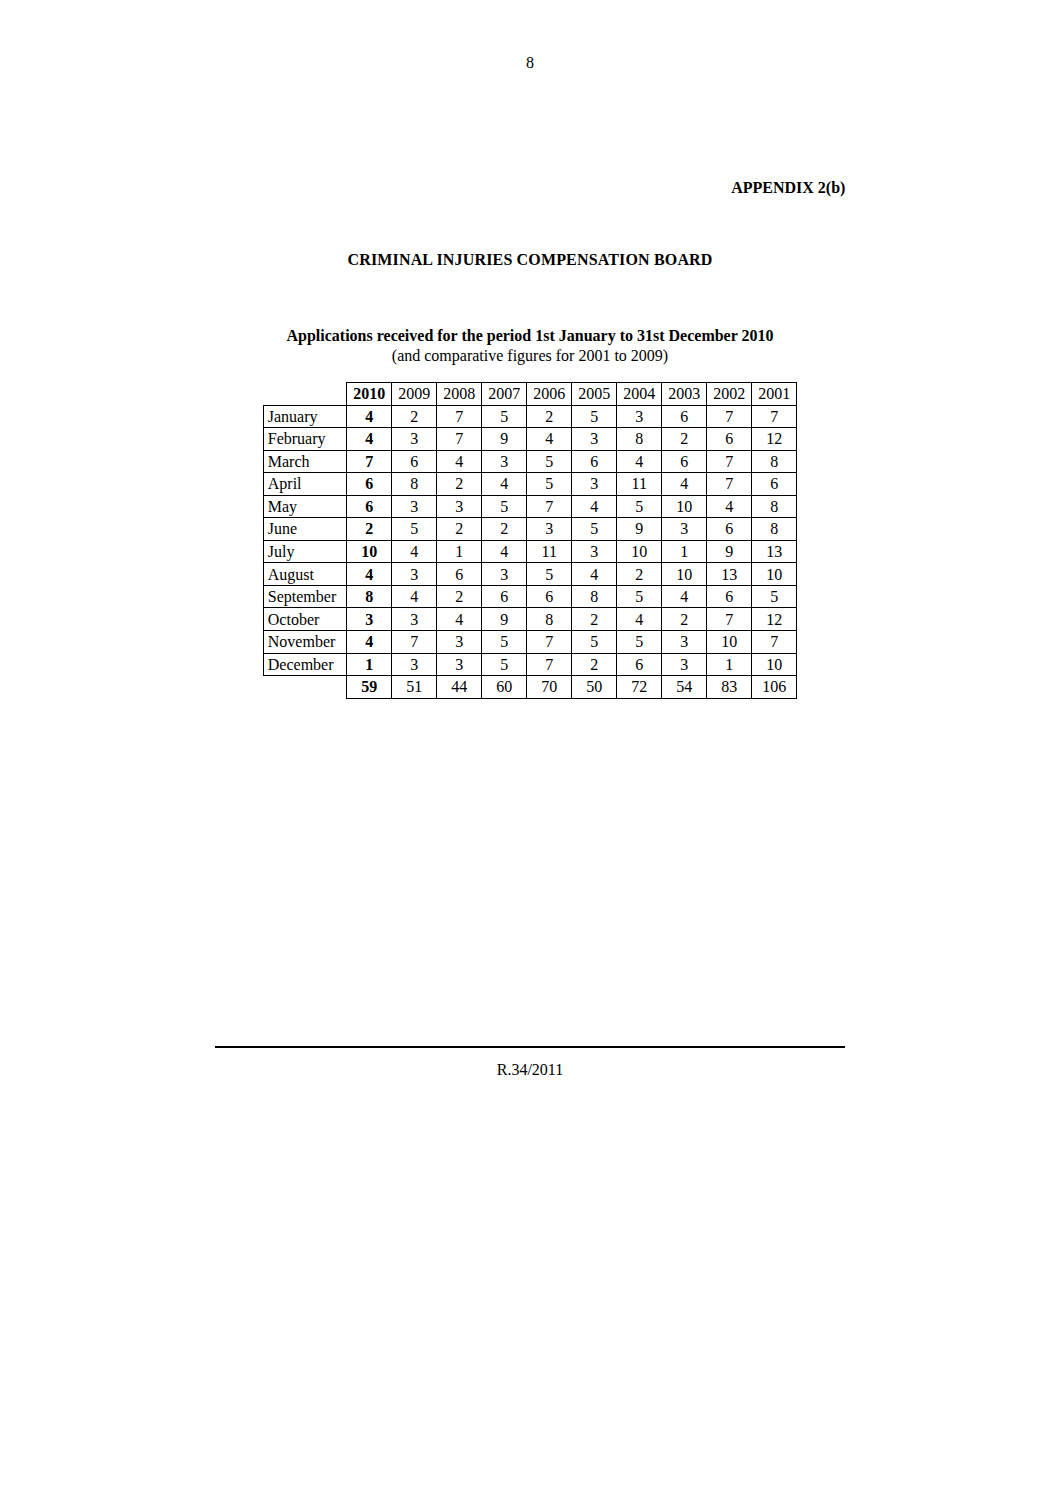8
APPENDIX 2(b)
CRIMINAL INJURIES COMPENSATION BOARD
Applications received for the period 1st January to 31st December 2010 (and comparative figures for 2001 to 2009)
| | 2010 | 2009 | 2008 | 2007 | 2006 | 2005 | 2004 | 2003 | 2002 | 2001 |
| --- | --- | --- | --- | --- | --- | --- | --- | --- | --- | --- |
| January | 4 | 2 | 7 | 5 | 2 | 5 | 3 | 6 | 7 | 7 |
| February | 4 | 3 | 7 | 9 | 4 | 3 | 8 | 2 | 6 | 12 |
| March | 7 | 6 | 4 | 3 | 5 | 6 | 4 | 6 | 7 | 8 |
| April | 6 | 8 | 2 | 4 | 5 | 3 | 11 | 4 | 7 | 6 |
| May | 6 | 3 | 3 | 5 | 7 | 4 | 5 | 10 | 4 | 8 |
| June | 2 | 5 | 2 | 2 | 3 | 5 | 9 | 3 | 6 | 8 |
| July | 10 | 4 | 1 | 4 | 11 | 3 | 10 | 1 | 9 | 13 |
| August | 4 | 3 | 6 | 3 | 5 | 4 | 2 | 10 | 13 | 10 |
| September | 8 | 4 | 2 | 6 | 6 | 8 | 5 | 4 | 6 | 5 |
| October | 3 | 3 | 4 | 9 | 8 | 2 | 4 | 2 | 7 | 12 |
| November | 4 | 7 | 3 | 5 | 7 | 5 | 5 | 3 | 10 | 7 |
| December | 1 | 3 | 3 | 5 | 7 | 2 | 6 | 3 | 1 | 10 |
| | 59 | 51 | 44 | 60 | 70 | 50 | 72 | 54 | 83 | 106 |
R.34/2011